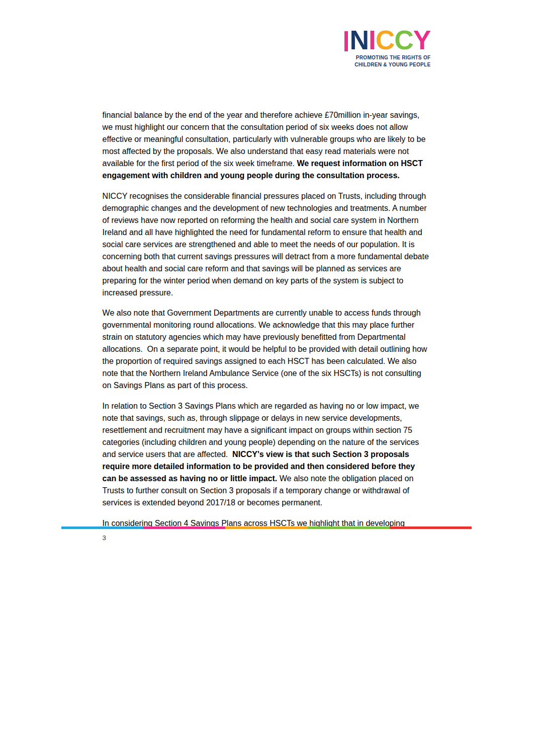NICCY
PROMOTING THE RIGHTS OF
CHILDREN & YOUNG PEOPLE
financial balance by the end of the year and therefore achieve £70million in-year savings, we must highlight our concern that the consultation period of six weeks does not allow effective or meaningful consultation, particularly with vulnerable groups who are likely to be most affected by the proposals. We also understand that easy read materials were not available for the first period of the six week timeframe. We request information on HSCT engagement with children and young people during the consultation process.
NICCY recognises the considerable financial pressures placed on Trusts, including through demographic changes and the development of new technologies and treatments. A number of reviews have now reported on reforming the health and social care system in Northern Ireland and all have highlighted the need for fundamental reform to ensure that health and social care services are strengthened and able to meet the needs of our population. It is concerning both that current savings pressures will detract from a more fundamental debate about health and social care reform and that savings will be planned as services are preparing for the winter period when demand on key parts of the system is subject to increased pressure.
We also note that Government Departments are currently unable to access funds through governmental monitoring round allocations. We acknowledge that this may place further strain on statutory agencies which may have previously benefitted from Departmental allocations. On a separate point, it would be helpful to be provided with detail outlining how the proportion of required savings assigned to each HSCT has been calculated. We also note that the Northern Ireland Ambulance Service (one of the six HSCTs) is not consulting on Savings Plans as part of this process.
In relation to Section 3 Savings Plans which are regarded as having no or low impact, we note that savings, such as, through slippage or delays in new service developments, resettlement and recruitment may have a significant impact on groups within section 75 categories (including children and young people) depending on the nature of the services and service users that are affected. NICCY's view is that such Section 3 proposals require more detailed information to be provided and then considered before they can be assessed as having no or little impact. We also note the obligation placed on Trusts to further consult on Section 3 proposals if a temporary change or withdrawal of services is extended beyond 2017/18 or becomes permanent.
In considering Section 4 Savings Plans across HSCTs we highlight that in developing
3